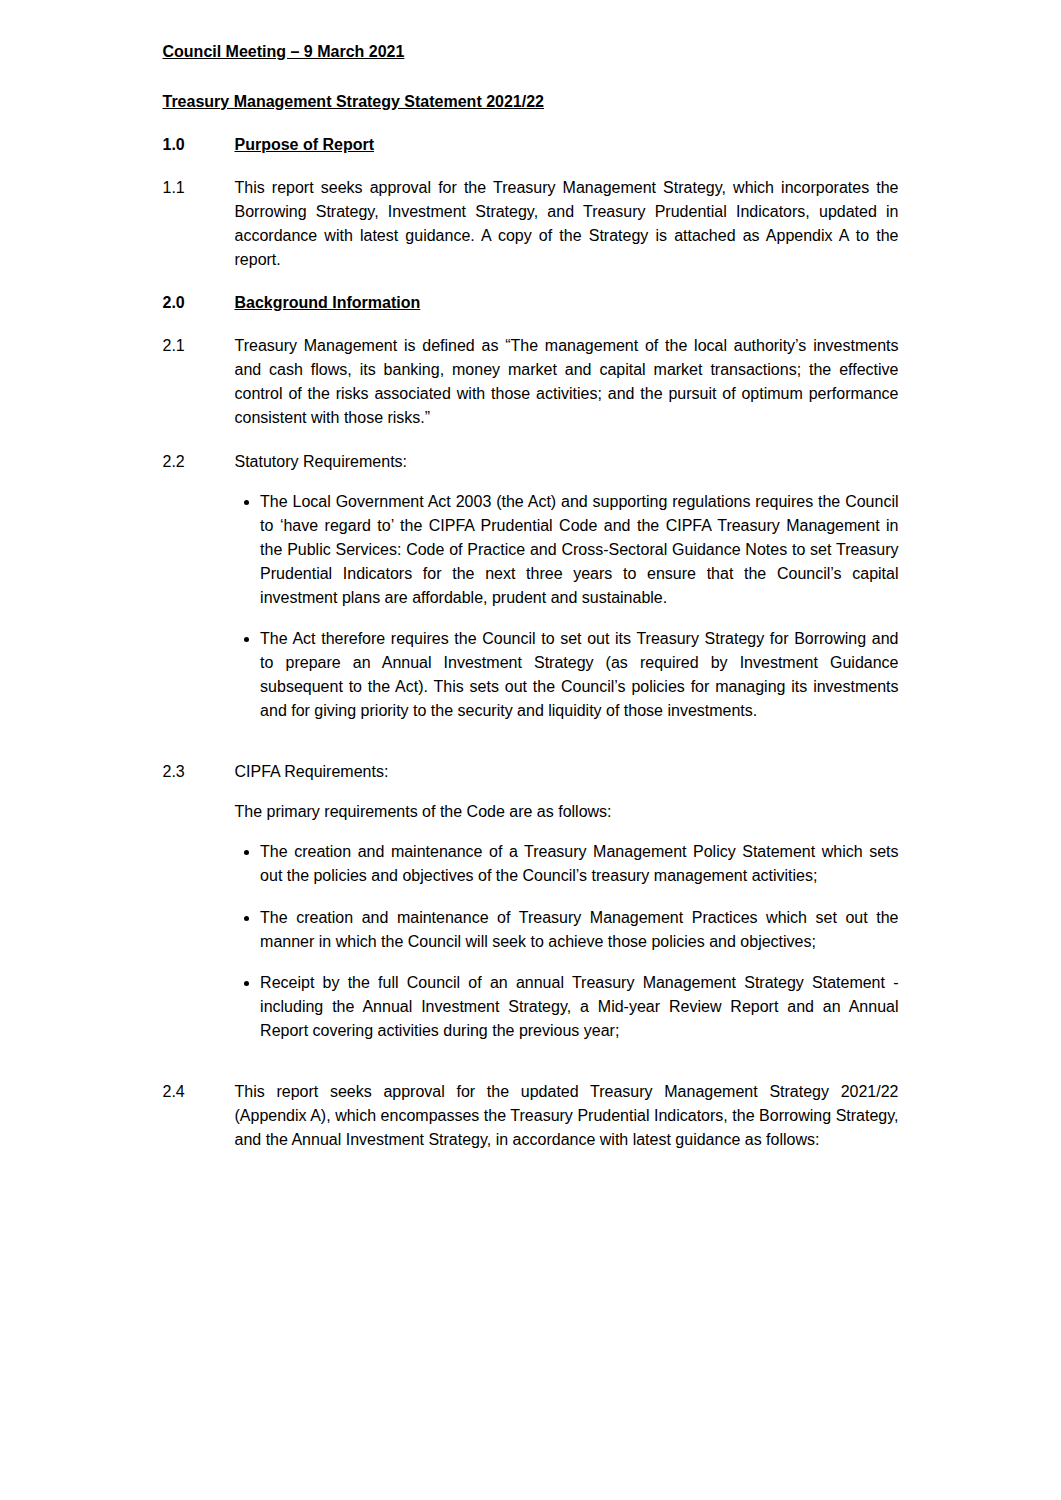Council Meeting – 9 March 2021
Treasury Management Strategy Statement 2021/22
1.0
Purpose of Report
1.1
This report seeks approval for the Treasury Management Strategy, which incorporates the Borrowing Strategy, Investment Strategy, and Treasury Prudential Indicators, updated in accordance with latest guidance. A copy of the Strategy is attached as Appendix A to the report.
2.0
Background Information
2.1
Treasury Management is defined as “The management of the local authority’s investments and cash flows, its banking, money market and capital market transactions; the effective control of the risks associated with those activities; and the pursuit of optimum performance consistent with those risks.”
2.2
Statutory Requirements:
The Local Government Act 2003 (the Act) and supporting regulations requires the Council to ‘have regard to’ the CIPFA Prudential Code and the CIPFA Treasury Management in the Public Services: Code of Practice and Cross-Sectoral Guidance Notes to set Treasury Prudential Indicators for the next three years to ensure that the Council’s capital investment plans are affordable, prudent and sustainable.
The Act therefore requires the Council to set out its Treasury Strategy for Borrowing and to prepare an Annual Investment Strategy (as required by Investment Guidance subsequent to the Act). This sets out the Council’s policies for managing its investments and for giving priority to the security and liquidity of those investments.
2.3
CIPFA Requirements:
The primary requirements of the Code are as follows:
The creation and maintenance of a Treasury Management Policy Statement which sets out the policies and objectives of the Council’s treasury management activities;
The creation and maintenance of Treasury Management Practices which set out the manner in which the Council will seek to achieve those policies and objectives;
Receipt by the full Council of an annual Treasury Management Strategy Statement - including the Annual Investment Strategy, a Mid-year Review Report and an Annual Report covering activities during the previous year;
2.4
This report seeks approval for the updated Treasury Management Strategy 2021/22 (Appendix A), which encompasses the Treasury Prudential Indicators, the Borrowing Strategy, and the Annual Investment Strategy, in accordance with latest guidance as follows: